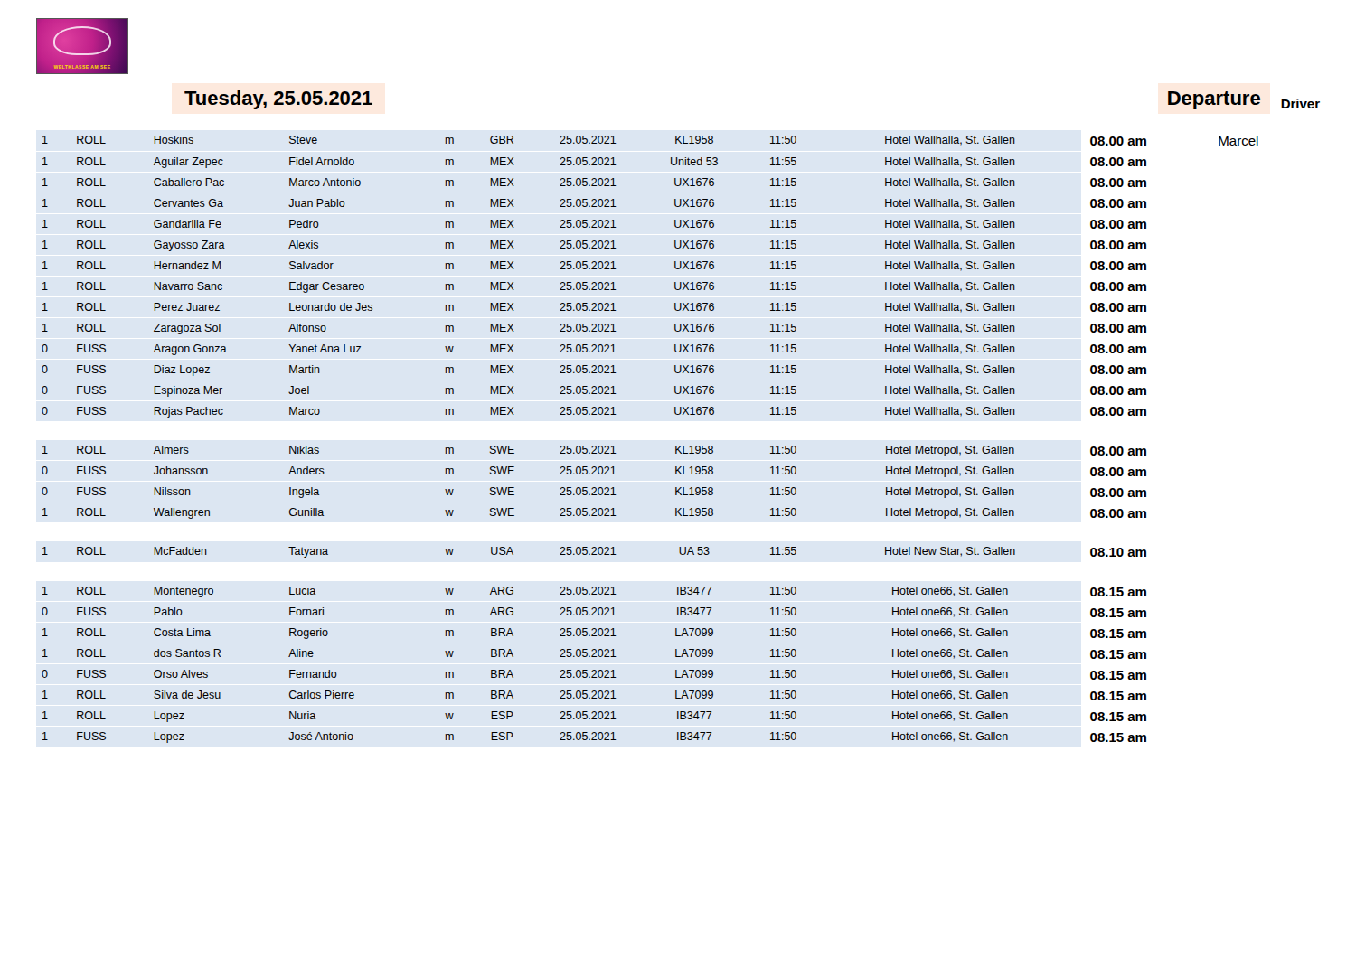Tuesday, 25.05.2021
Departure
Driver
| 1 | ROLL | Hoskins | Steve | m | GBR | 25.05.2021 | KL1958 | 11:50 | Hotel Wallhalla, St. Gallen | 08.00 am | Marcel |
| 1 | ROLL | Aguilar Zepec | Fidel Arnoldo | m | MEX | 25.05.2021 | United 53 | 11:55 | Hotel Wallhalla, St. Gallen | 08.00 am | |
| 1 | ROLL | Caballero Pac | Marco Antonio | m | MEX | 25.05.2021 | UX1676 | 11:15 | Hotel Wallhalla, St. Gallen | 08.00 am | |
| 1 | ROLL | Cervantes Ga | Juan Pablo | m | MEX | 25.05.2021 | UX1676 | 11:15 | Hotel Wallhalla, St. Gallen | 08.00 am | |
| 1 | ROLL | Gandarilla Fe | Pedro | m | MEX | 25.05.2021 | UX1676 | 11:15 | Hotel Wallhalla, St. Gallen | 08.00 am | |
| 1 | ROLL | Gayosso Zara | Alexis | m | MEX | 25.05.2021 | UX1676 | 11:15 | Hotel Wallhalla, St. Gallen | 08.00 am | |
| 1 | ROLL | Hernandez M | Salvador | m | MEX | 25.05.2021 | UX1676 | 11:15 | Hotel Wallhalla, St. Gallen | 08.00 am | |
| 1 | ROLL | Navarro Sanc | Edgar Cesareo | m | MEX | 25.05.2021 | UX1676 | 11:15 | Hotel Wallhalla, St. Gallen | 08.00 am | |
| 1 | ROLL | Perez Juarez | Leonardo de Jes | m | MEX | 25.05.2021 | UX1676 | 11:15 | Hotel Wallhalla, St. Gallen | 08.00 am | |
| 1 | ROLL | Zaragoza Sol | Alfonso | m | MEX | 25.05.2021 | UX1676 | 11:15 | Hotel Wallhalla, St. Gallen | 08.00 am | |
| 0 | FUSS | Aragon Gonza | Yanet Ana Luz | w | MEX | 25.05.2021 | UX1676 | 11:15 | Hotel Wallhalla, St. Gallen | 08.00 am | |
| 0 | FUSS | Diaz Lopez | Martin | m | MEX | 25.05.2021 | UX1676 | 11:15 | Hotel Wallhalla, St. Gallen | 08.00 am | |
| 0 | FUSS | Espinoza Mer | Joel | m | MEX | 25.05.2021 | UX1676 | 11:15 | Hotel Wallhalla, St. Gallen | 08.00 am | |
| 0 | FUSS | Rojas Pachec | Marco | m | MEX | 25.05.2021 | UX1676 | 11:15 | Hotel Wallhalla, St. Gallen | 08.00 am | |
| 1 | ROLL | Almers | Niklas | m | SWE | 25.05.2021 | KL1958 | 11:50 | Hotel Metropol, St. Gallen | 08.00 am | |
| 0 | FUSS | Johansson | Anders | m | SWE | 25.05.2021 | KL1958 | 11:50 | Hotel Metropol, St. Gallen | 08.00 am | |
| 0 | FUSS | Nilsson | Ingela | w | SWE | 25.05.2021 | KL1958 | 11:50 | Hotel Metropol, St. Gallen | 08.00 am | |
| 1 | ROLL | Wallengren | Gunilla | w | SWE | 25.05.2021 | KL1958 | 11:50 | Hotel Metropol, St. Gallen | 08.00 am | |
| 1 | ROLL | McFadden | Tatyana | w | USA | 25.05.2021 | UA 53 | 11:55 | Hotel New Star, St. Gallen | 08.10 am | |
| 1 | ROLL | Montenegro | Lucia | w | ARG | 25.05.2021 | IB3477 | 11:50 | Hotel one66, St. Gallen | 08.15 am | |
| 0 | FUSS | Pablo | Fornari | m | ARG | 25.05.2021 | IB3477 | 11:50 | Hotel one66, St. Gallen | 08.15 am | |
| 1 | ROLL | Costa Lima | Rogerio | m | BRA | 25.05.2021 | LA7099 | 11:50 | Hotel one66, St. Gallen | 08.15 am | |
| 1 | ROLL | dos Santos R | Aline | w | BRA | 25.05.2021 | LA7099 | 11:50 | Hotel one66, St. Gallen | 08.15 am | |
| 0 | FUSS | Orso Alves | Fernando | m | BRA | 25.05.2021 | LA7099 | 11:50 | Hotel one66, St. Gallen | 08.15 am | |
| 1 | ROLL | Silva de Jesu | Carlos Pierre | m | BRA | 25.05.2021 | LA7099 | 11:50 | Hotel one66, St. Gallen | 08.15 am | |
| 1 | ROLL | Lopez | Nuria | w | ESP | 25.05.2021 | IB3477 | 11:50 | Hotel one66, St. Gallen | 08.15 am | |
| 1 | FUSS | Lopez | José Antonio | m | ESP | 25.05.2021 | IB3477 | 11:50 | Hotel one66, St. Gallen | 08.15 am | |